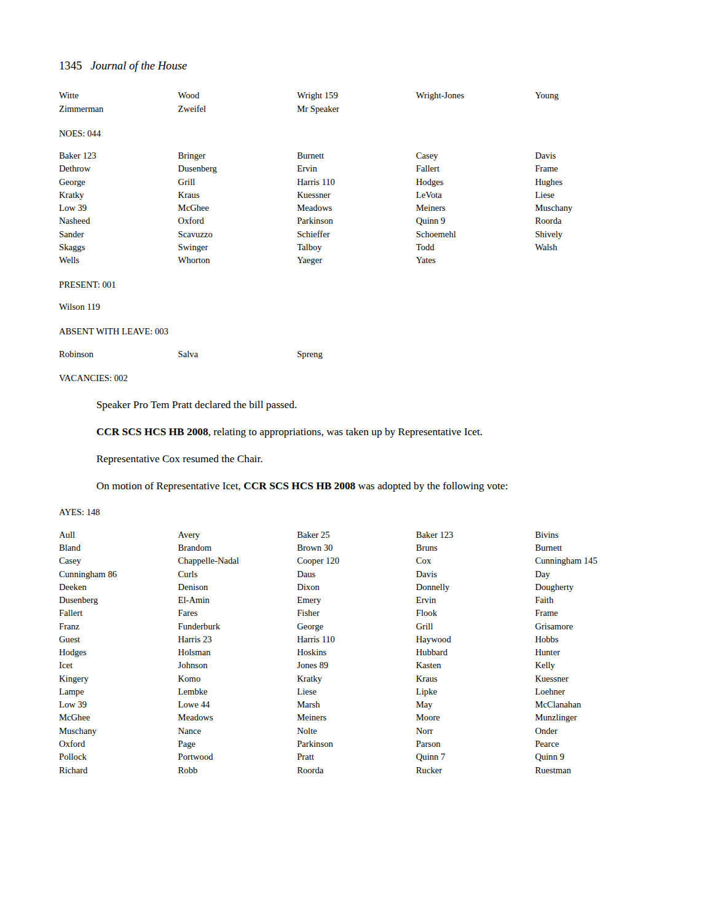1345 Journal of the House
| Witte | Wood | Wright 159 | Wright-Jones | Young |
| Zimmerman | Zweifel | Mr Speaker | | |
NOES: 044
| Baker 123 | Bringer | Burnett | Casey | Davis |
| Dethrow | Dusenberg | Ervin | Fallert | Frame |
| George | Grill | Harris 110 | Hodges | Hughes |
| Kratky | Kraus | Kuessner | LeVota | Liese |
| Low 39 | McGhee | Meadows | Meiners | Muschany |
| Nasheed | Oxford | Parkinson | Quinn 9 | Roorda |
| Sander | Scavuzzo | Schieffer | Schoemehl | Shively |
| Skaggs | Swinger | Talboy | Todd | Walsh |
| Wells | Whorton | Yaeger | Yates | |
PRESENT: 001
| Wilson 119 | | | | |
ABSENT WITH LEAVE: 003
| Robinson | Salva | Spreng | | |
VACANCIES: 002
Speaker Pro Tem Pratt declared the bill passed.
CCR SCS HCS HB 2008, relating to appropriations, was taken up by Representative Icet.
Representative Cox resumed the Chair.
On motion of Representative Icet, CCR SCS HCS HB 2008 was adopted by the following vote:
AYES: 148
| Aull | Avery | Baker 25 | Baker 123 | Bivins |
| Bland | Brandom | Brown 30 | Bruns | Burnett |
| Casey | Chappelle-Nadal | Cooper 120 | Cox | Cunningham 145 |
| Cunningham 86 | Curls | Daus | Davis | Day |
| Deeken | Denison | Dixon | Donnelly | Dougherty |
| Dusenberg | El-Amin | Emery | Ervin | Faith |
| Fallert | Fares | Fisher | Flook | Frame |
| Franz | Funderburk | George | Grill | Grisamore |
| Guest | Harris 23 | Harris 110 | Haywood | Hobbs |
| Hodges | Holsman | Hoskins | Hubbard | Hunter |
| Icet | Johnson | Jones 89 | Kasten | Kelly |
| Kingery | Komo | Kratky | Kraus | Kuessner |
| Lampe | Lembke | Liese | Lipke | Loehner |
| Low 39 | Lowe 44 | Marsh | May | McClanahan |
| McGhee | Meadows | Meiners | Moore | Munzlinger |
| Muschany | Nance | Nolte | Norr | Onder |
| Oxford | Page | Parkinson | Parson | Pearce |
| Pollock | Portwood | Pratt | Quinn 7 | Quinn 9 |
| Richard | Robb | Roorda | Rucker | Ruestman |